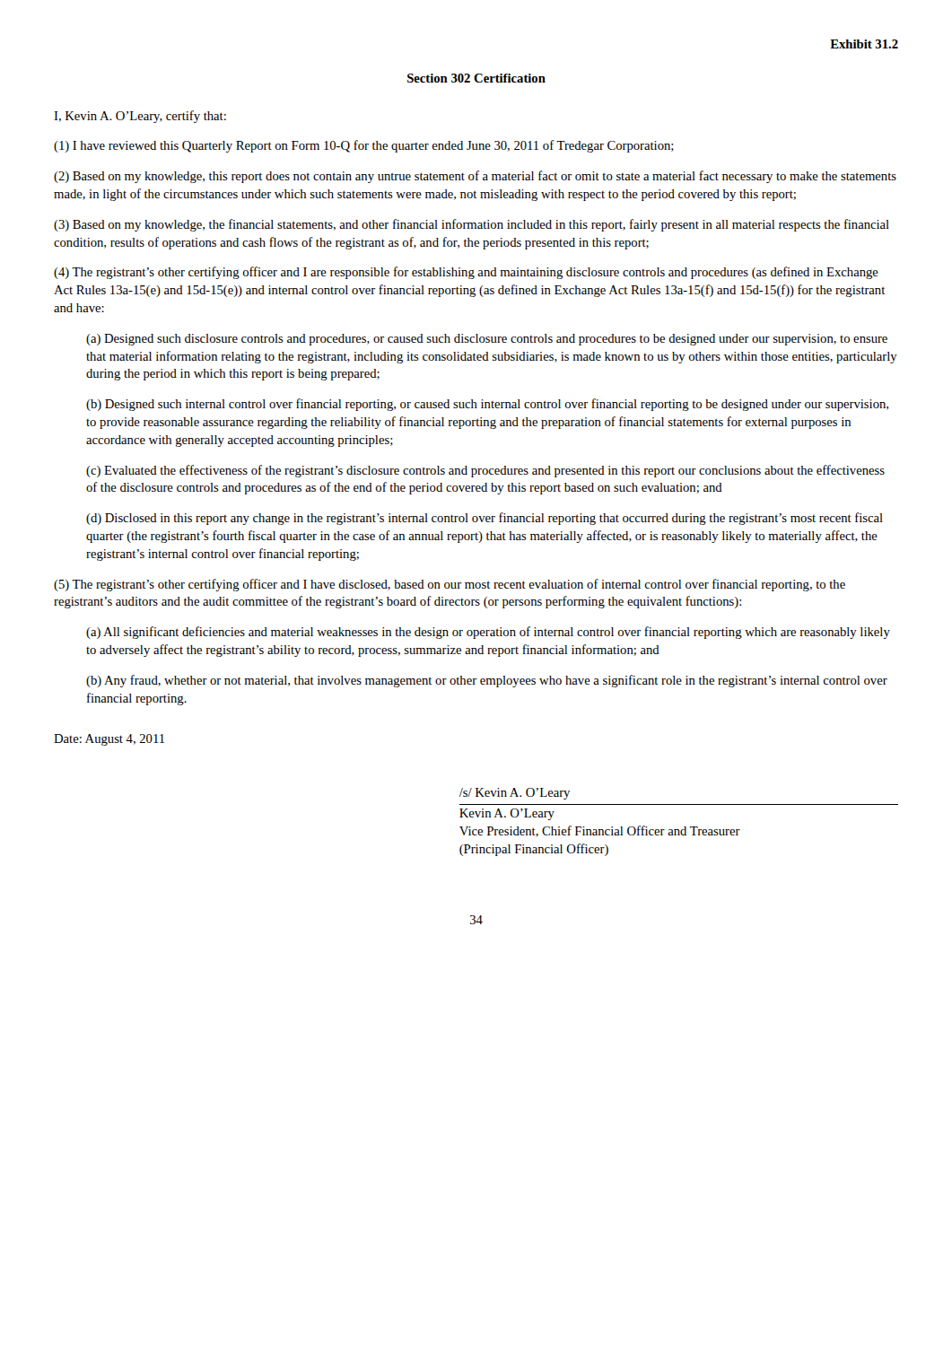Exhibit 31.2
Section 302 Certification
I, Kevin A. O’Leary, certify that:
(1) I have reviewed this Quarterly Report on Form 10-Q for the quarter ended June 30, 2011 of Tredegar Corporation;
(2) Based on my knowledge, this report does not contain any untrue statement of a material fact or omit to state a material fact necessary to make the statements made, in light of the circumstances under which such statements were made, not misleading with respect to the period covered by this report;
(3) Based on my knowledge, the financial statements, and other financial information included in this report, fairly present in all material respects the financial condition, results of operations and cash flows of the registrant as of, and for, the periods presented in this report;
(4) The registrant’s other certifying officer and I are responsible for establishing and maintaining disclosure controls and procedures (as defined in Exchange Act Rules 13a-15(e) and 15d-15(e)) and internal control over financial reporting (as defined in Exchange Act Rules 13a-15(f) and 15d-15(f)) for the registrant and have:
(a) Designed such disclosure controls and procedures, or caused such disclosure controls and procedures to be designed under our supervision, to ensure that material information relating to the registrant, including its consolidated subsidiaries, is made known to us by others within those entities, particularly during the period in which this report is being prepared;
(b) Designed such internal control over financial reporting, or caused such internal control over financial reporting to be designed under our supervision, to provide reasonable assurance regarding the reliability of financial reporting and the preparation of financial statements for external purposes in accordance with generally accepted accounting principles;
(c) Evaluated the effectiveness of the registrant’s disclosure controls and procedures and presented in this report our conclusions about the effectiveness of the disclosure controls and procedures as of the end of the period covered by this report based on such evaluation; and
(d) Disclosed in this report any change in the registrant’s internal control over financial reporting that occurred during the registrant’s most recent fiscal quarter (the registrant’s fourth fiscal quarter in the case of an annual report) that has materially affected, or is reasonably likely to materially affect, the registrant’s internal control over financial reporting;
(5) The registrant’s other certifying officer and I have disclosed, based on our most recent evaluation of internal control over financial reporting, to the registrant’s auditors and the audit committee of the registrant’s board of directors (or persons performing the equivalent functions):
(a) All significant deficiencies and material weaknesses in the design or operation of internal control over financial reporting which are reasonably likely to adversely affect the registrant’s ability to record, process, summarize and report financial information; and
(b) Any fraud, whether or not material, that involves management or other employees who have a significant role in the registrant’s internal control over financial reporting.
Date: August 4, 2011
/s/ Kevin A. O’Leary
Kevin A. O’Leary
Vice President, Chief Financial Officer and Treasurer
(Principal Financial Officer)
34